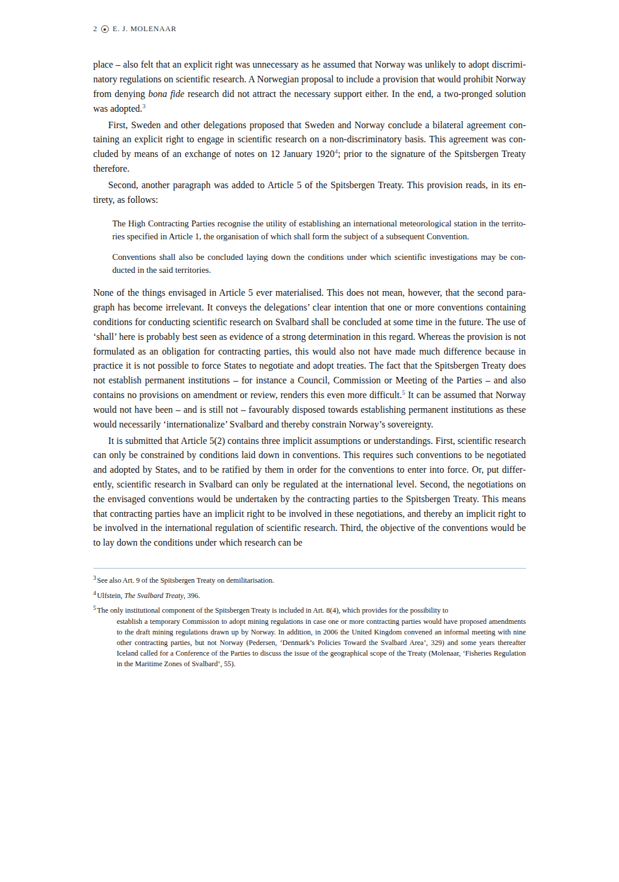2 ● E. J. Molenaar
place – also felt that an explicit right was unnecessary as he assumed that Norway was unlikely to adopt discriminatory regulations on scientific research. A Norwegian proposal to include a provision that would prohibit Norway from denying bona fide research did not attract the necessary support either. In the end, a two-pronged solution was adopted.3
First, Sweden and other delegations proposed that Sweden and Norway conclude a bilateral agreement containing an explicit right to engage in scientific research on a non-discriminatory basis. This agreement was concluded by means of an exchange of notes on 12 January 19204; prior to the signature of the Spitsbergen Treaty therefore.
Second, another paragraph was added to Article 5 of the Spitsbergen Treaty. This provision reads, in its entirety, as follows:
The High Contracting Parties recognise the utility of establishing an international meteorological station in the territories specified in Article 1, the organisation of which shall form the subject of a subsequent Convention.
Conventions shall also be concluded laying down the conditions under which scientific investigations may be conducted in the said territories.
None of the things envisaged in Article 5 ever materialised. This does not mean, however, that the second paragraph has become irrelevant. It conveys the delegations’ clear intention that one or more conventions containing conditions for conducting scientific research on Svalbard shall be concluded at some time in the future. The use of ‘shall’ here is probably best seen as evidence of a strong determination in this regard. Whereas the provision is not formulated as an obligation for contracting parties, this would also not have made much difference because in practice it is not possible to force States to negotiate and adopt treaties. The fact that the Spitsbergen Treaty does not establish permanent institutions – for instance a Council, Commission or Meeting of the Parties – and also contains no provisions on amendment or review, renders this even more difficult.5 It can be assumed that Norway would not have been – and is still not – favourably disposed towards establishing permanent institutions as these would necessarily ‘internationalize’ Svalbard and thereby constrain Norway’s sovereignty.
It is submitted that Article 5(2) contains three implicit assumptions or understandings. First, scientific research can only be constrained by conditions laid down in conventions. This requires such conventions to be negotiated and adopted by States, and to be ratified by them in order for the conventions to enter into force. Or, put differently, scientific research in Svalbard can only be regulated at the international level. Second, the negotiations on the envisaged conventions would be undertaken by the contracting parties to the Spitsbergen Treaty. This means that contracting parties have an implicit right to be involved in these negotiations, and thereby an implicit right to be involved in the international regulation of scientific research. Third, the objective of the conventions would be to lay down the conditions under which research can be
3 See also Art. 9 of the Spitsbergen Treaty on demilitarisation.
4 Ulfstein, The Svalbard Treaty, 396.
5 The only institutional component of the Spitsbergen Treaty is included in Art. 8(4), which provides for the possibility toestablish a temporary Commission to adopt mining regulations in case one or more contracting parties would have proposed amendments to the draft mining regulations drawn up by Norway. In addition, in 2006 the United Kingdom convened an informal meeting with nine other contracting parties, but not Norway (Pedersen, ‘Denmark’s Policies Toward the Svalbard Area’, 329) and some years thereafter Iceland called for a Conference of the Parties to discuss the issue of the geographical scope of the Treaty (Molenaar, ‘Fisheries Regulation in the Maritime Zones of Svalbard’, 55).